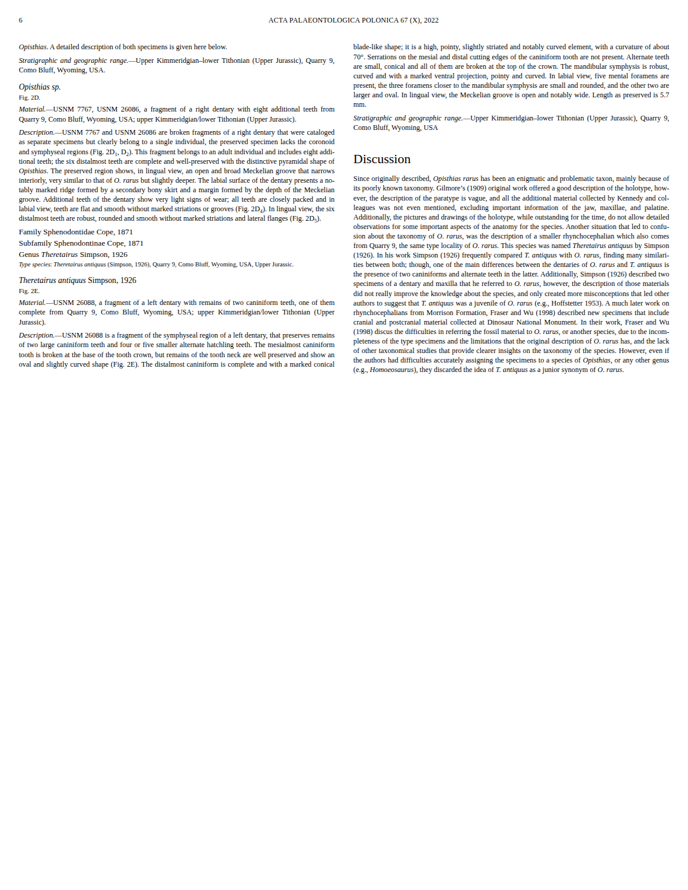6 ACTA PALAEONTOLOGICA POLONICA 67 (X), 2022
Opisthias. A detailed description of both specimens is given here below.
Stratigraphic and geographic range.—Upper Kimmeridgian–lower Tithonian (Upper Jurassic), Quarry 9, Como Bluff, Wyoming, USA.
Opisthias sp.
Fig. 2D.
Material.—USNM 7767, USNM 26086, a fragment of a right dentary with eight additional teeth from Quarry 9, Como Bluff, Wyoming, USA; upper Kimmeridgian/lower Tithonian (Upper Jurassic).
Description.—USNM 7767 and USNM 26086 are broken fragments of a right dentary that were cataloged as separate specimens but clearly belong to a single individual, the preserved specimen lacks the coronoid and symphyseal regions (Fig. 2D1, D2). This fragment belongs to an adult individual and includes eight additional teeth; the six distalmost teeth are complete and well-preserved with the distinctive pyramidal shape of Opisthias. The preserved region shows, in lingual view, an open and broad Meckelian groove that narrows interiorly, very similar to that of O. rarus but slightly deeper. The labial surface of the dentary presents a notably marked ridge formed by a secondary bony skirt and a margin formed by the depth of the Meckelian groove. Additional teeth of the dentary show very light signs of wear; all teeth are closely packed and in labial view, teeth are flat and smooth without marked striations or grooves (Fig. 2D4). In lingual view, the six distalmost teeth are robust, rounded and smooth without marked striations and lateral flanges (Fig. 2D5).
Family Sphenodontidae Cope, 1871
Subfamily Sphenodontinae Cope, 1871
Genus Theretairus Simpson, 1926
Type species: Theretairus antiquus (Simpson, 1926), Quarry 9, Como Bluff, Wyoming, USA, Upper Jurassic.
Theretairus antiquus Simpson, 1926
Fig. 2E.
Material.—USNM 26088, a fragment of a left dentary with remains of two caniniform teeth, one of them complete from Quarry 9, Como Bluff, Wyoming, USA; upper Kimmeridgian/lower Tithonian (Upper Jurassic).
Description.—USNM 26088 is a fragment of the symphyseal region of a left dentary, that preserves remains of two large caniniform teeth and four or five smaller alternate hatchling teeth. The mesialmost caniniform tooth is broken at the base of the tooth crown, but remains of the tooth neck are well preserved and show an oval and slightly curved shape (Fig. 2E). The distalmost caniniform is complete and with a marked conical blade-like shape; it is a high, pointy, slightly striated and notably curved element, with a curvature of about 70°. Serrations on the mesial and distal cutting edges of the caniniform tooth are not present. Alternate teeth are small, conical and all of them are broken at the top of the crown. The mandibular symphysis is robust, curved and with a marked ventral projection, pointy and curved. In labial view, five mental foramens are present, the three foramens closer to the mandibular symphysis are small and rounded, and the other two are larger and oval. In lingual view, the Meckelian groove is open and notably wide. Length as preserved is 5.7 mm.
Stratigraphic and geographic range.—Upper Kimmeridgian–lower Tithonian (Upper Jurassic), Quarry 9, Como Bluff, Wyoming, USA
Discussion
Since originally described, Opisthias rarus has been an enigmatic and problematic taxon, mainly because of its poorly known taxonomy. Gilmore’s (1909) original work offered a good description of the holotype, however, the description of the paratype is vague, and all the additional material collected by Kennedy and colleagues was not even mentioned, excluding important information of the jaw, maxillae, and palatine. Additionally, the pictures and drawings of the holotype, while outstanding for the time, do not allow detailed observations for some important aspects of the anatomy for the species. Another situation that led to confusion about the taxonomy of O. rarus, was the description of a smaller rhynchocephalian which also comes from Quarry 9, the same type locality of O. rarus. This species was named Theretairus antiquus by Simpson (1926). In his work Simpson (1926) frequently compared T. antiquus with O. rarus, finding many similarities between both; though, one of the main differences between the dentaries of O. rarus and T. antiquus is the presence of two caniniforms and alternate teeth in the latter. Additionally, Simpson (1926) described two specimens of a dentary and maxilla that he referred to O. rarus, however, the description of those materials did not really improve the knowledge about the species, and only created more misconceptions that led other authors to suggest that T. antiquus was a juvenile of O. rarus (e.g., Hoffstetter 1953). A much later work on rhynchocephalians from Morrison Formation, Fraser and Wu (1998) described new specimens that include cranial and postcranial material collected at Dinosaur National Monument. In their work, Fraser and Wu (1998) discus the difficulties in referring the fossil material to O. rarus, or another species, due to the incompleteness of the type specimens and the limitations that the original description of O. rarus has, and the lack of other taxonomical studies that provide clearer insights on the taxonomy of the species. However, even if the authors had difficulties accurately assigning the specimens to a species of Opisthias, or any other genus (e.g., Homoeosaurus), they discarded the idea of T. antiquus as a junior synonym of O. rarus.